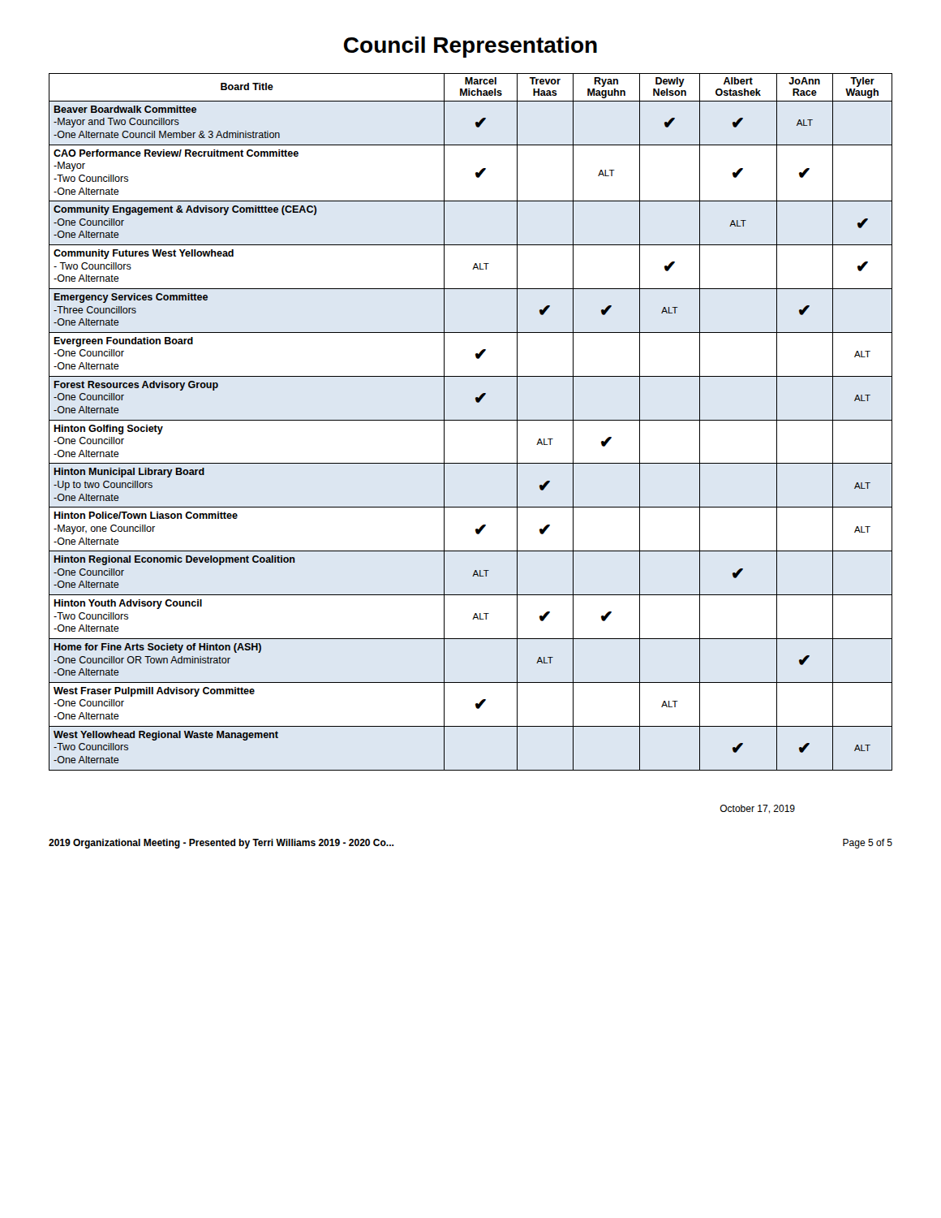Council Representation
| Board Title | Marcel Michaels | Trevor Haas | Ryan Maguhn | Dewly Nelson | Albert Ostashek | JoAnn Race | Tyler Waugh |
| --- | --- | --- | --- | --- | --- | --- | --- |
| Beaver Boardwalk Committee -Mayor and Two Councillors -One Alternate Council Member & 3 Administration | | | | | | ALT | |
| CAO Performance Review/ Recruitment Committee -Mayor -Two Councillors -One Alternate | | | ALT | | | | |
| Community Engagement & Advisory Comitttee (CEAC) -One Councillor -One Alternate | | | | | ALT | | |
| Community Futures West Yellowhead - Two Councillors -One Alternate | ALT | | | | | | |
| Emergency Services Committee -Three Councillors -One Alternate | | | | ALT | | | |
| Evergreen Foundation Board -One Councillor -One Alternate | | | | | | | ALT |
| Forest Resources Advisory Group -One Councillor -One Alternate | | | | | | | ALT |
| Hinton Golfing Society -One Councillor -One Alternate | | ALT | | | | | |
| Hinton Municipal Library Board -Up to two Councillors -One Alternate | | | | | | | ALT |
| Hinton Police/Town Liason Committee -Mayor, one Councillor -One Alternate | | | | | | | ALT |
| Hinton Regional Economic Development Coalition -One Councillor -One Alternate | ALT | | | | | | |
| Hinton Youth Advisory Council -Two Councillors -One Alternate | ALT | | | | | | |
| Home for Fine Arts Society of Hinton (ASH) -One Councillor OR Town Administrator -One Alternate | | ALT | | | | | |
| West Fraser Pulpmill Advisory Committee -One Councillor -One Alternate | | | | ALT | | | |
| West Yellowhead Regional Waste Management -Two Councillors -One Alternate | | | | | | | ALT |
October 17, 2019
2019 Organizational Meeting - Presented by Terri Williams 2019 - 2020 Co... Page 5 of 5